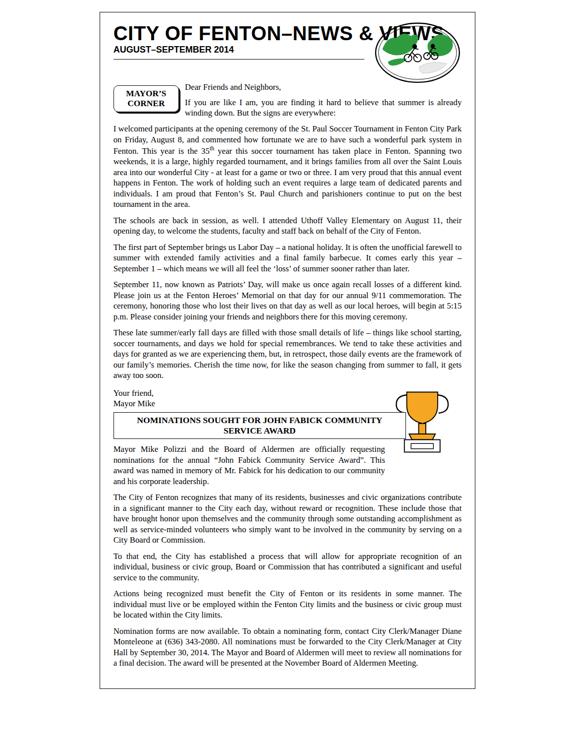City of Fenton–News & Views
August–September 2014
MAYOR’S
CORNER
Dear Friends and Neighbors,
If you are like I am, you are finding it hard to believe that summer is already winding down. But the signs are everywhere:
I welcomed participants at the opening ceremony of the St. Paul Soccer Tournament in Fenton City Park on Friday, August 8, and commented how fortunate we are to have such a wonderful park system in Fenton. This year is the 35th year this soccer tournament has taken place in Fenton. Spanning two weekends, it is a large, highly regarded tournament, and it brings families from all over the Saint Louis area into our wonderful City - at least for a game or two or three. I am very proud that this annual event happens in Fenton. The work of holding such an event requires a large team of dedicated parents and individuals. I am proud that Fenton’s St. Paul Church and parishioners continue to put on the best tournament in the area.
The schools are back in session, as well. I attended Uthoff Valley Elementary on August 11, their opening day, to welcome the students, faculty and staff back on behalf of the City of Fenton.
The first part of September brings us Labor Day – a national holiday. It is often the unofficial farewell to summer with extended family activities and a final family barbecue. It comes early this year – September 1 – which means we will all feel the ‘loss’ of summer sooner rather than later.
September 11, now known as Patriots’ Day, will make us once again recall losses of a different kind. Please join us at the Fenton Heroes’ Memorial on that day for our annual 9/11 commemoration. The ceremony, honoring those who lost their lives on that day as well as our local heroes, will begin at 5:15 p.m. Please consider joining your friends and neighbors there for this moving ceremony.
These late summer/early fall days are filled with those small details of life – things like school starting, soccer tournaments, and days we hold for special remembrances. We tend to take these activities and days for granted as we are experiencing them, but, in retrospect, those daily events are the framework of our family’s memories. Cherish the time now, for like the season changing from summer to fall, it gets away too soon.
Your friend,
Mayor Mike
NOMINATIONS SOUGHT FOR JOHN FABICK COMMUNITY SERVICE AWARD
Mayor Mike Polizzi and the Board of Aldermen are officially requesting nominations for the annual “John Fabick Community Service Award”. This award was named in memory of Mr. Fabick for his dedication to our community and his corporate leadership.
The City of Fenton recognizes that many of its residents, businesses and civic organizations contribute in a significant manner to the City each day, without reward or recognition. These include those that have brought honor upon themselves and the community through some outstanding accomplishment as well as service-minded volunteers who simply want to be involved in the community by serving on a City Board or Commission.
To that end, the City has established a process that will allow for appropriate recognition of an individual, business or civic group, Board or Commission that has contributed a significant and useful service to the community.
Actions being recognized must benefit the City of Fenton or its residents in some manner. The individual must live or be employed within the Fenton City limits and the business or civic group must be located within the City limits.
Nomination forms are now available. To obtain a nominating form, contact City Clerk/Manager Diane Monteleone at (636) 343-2080. All nominations must be forwarded to the City Clerk/Manager at City Hall by September 30, 2014. The Mayor and Board of Aldermen will meet to review all nominations for a final decision. The award will be presented at the November Board of Aldermen Meeting.